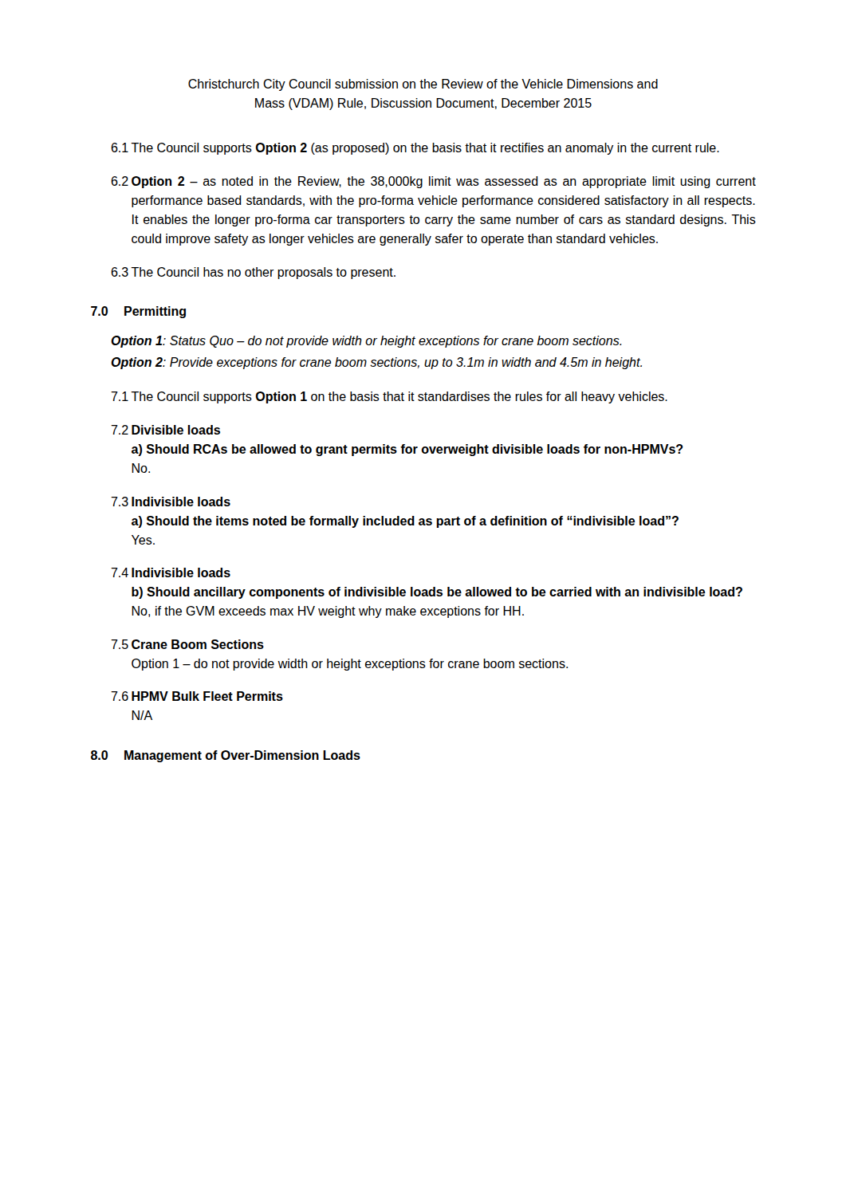Christchurch City Council submission on the Review of the Vehicle Dimensions and
Mass (VDAM) Rule, Discussion Document, December 2015
6.1
The Council supports Option 2 (as proposed) on the basis that it rectifies an anomaly in the current rule.
6.2
Option 2 – as noted in the Review, the 38,000kg limit was assessed as an appropriate limit using current performance based standards, with the pro-forma vehicle performance considered satisfactory in all respects. It enables the longer pro-forma car transporters to carry the same number of cars as standard designs. This could improve safety as longer vehicles are generally safer to operate than standard vehicles.
6.3
The Council has no other proposals to present.
7.0 Permitting
Option 1: Status Quo – do not provide width or height exceptions for crane boom sections.
Option 2: Provide exceptions for crane boom sections, up to 3.1m in width and 4.5m in height.
7.1
The Council supports Option 1 on the basis that it standardises the rules for all heavy vehicles.
7.2
Divisible loads
a) Should RCAs be allowed to grant permits for overweight divisible loads for non-HPMVs?
No.
7.3
Indivisible loads
a) Should the items noted be formally included as part of a definition of “indivisible load”?
Yes.
7.4
Indivisible loads
b) Should ancillary components of indivisible loads be allowed to be carried with an indivisible load?
No, if the GVM exceeds max HV weight why make exceptions for HH.
7.5
Crane Boom Sections
Option 1 – do not provide width or height exceptions for crane boom sections.
7.6
HPMV Bulk Fleet Permits
N/A
8.0 Management of Over-Dimension Loads